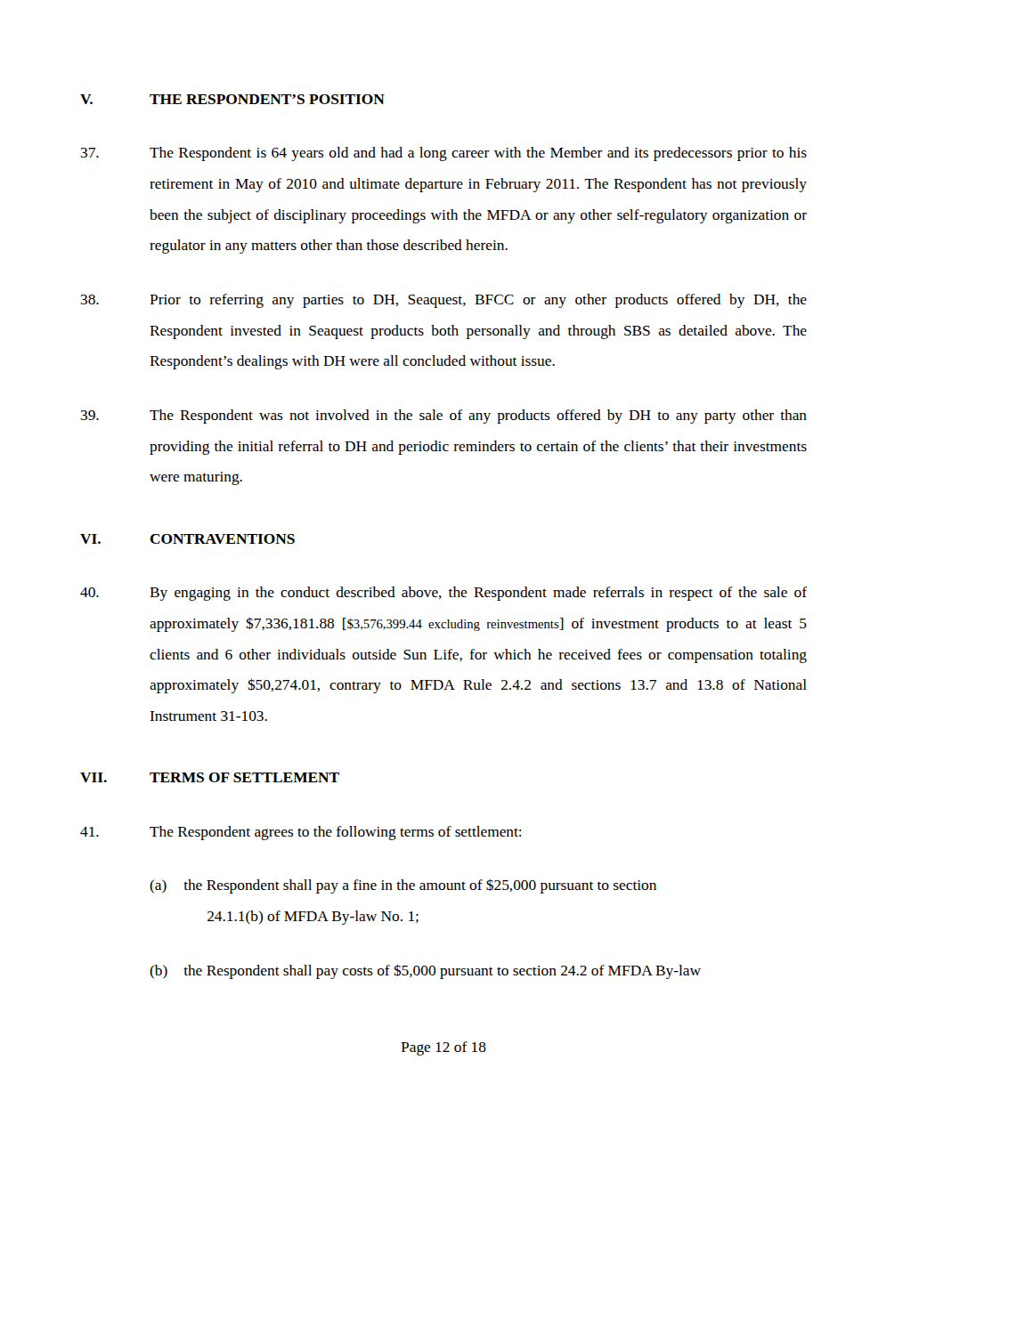V. THE RESPONDENT’S POSITION
37. The Respondent is 64 years old and had a long career with the Member and its predecessors prior to his retirement in May of 2010 and ultimate departure in February 2011. The Respondent has not previously been the subject of disciplinary proceedings with the MFDA or any other self-regulatory organization or regulator in any matters other than those described herein.
38. Prior to referring any parties to DH, Seaquest, BFCC or any other products offered by DH, the Respondent invested in Seaquest products both personally and through SBS as detailed above. The Respondent’s dealings with DH were all concluded without issue.
39. The Respondent was not involved in the sale of any products offered by DH to any party other than providing the initial referral to DH and periodic reminders to certain of the clients’ that their investments were maturing.
VI. CONTRAVENTIONS
40. By engaging in the conduct described above, the Respondent made referrals in respect of the sale of approximately $7,336,181.88 [$3,576,399.44 excluding reinvestments] of investment products to at least 5 clients and 6 other individuals outside Sun Life, for which he received fees or compensation totaling approximately $50,274.01, contrary to MFDA Rule 2.4.2 and sections 13.7 and 13.8 of National Instrument 31-103.
VII. TERMS OF SETTLEMENT
41. The Respondent agrees to the following terms of settlement:
(a) the Respondent shall pay a fine in the amount of $25,000 pursuant to section24.1.1(b) of MFDA By-law No. 1;
(b) the Respondent shall pay costs of $5,000 pursuant to section 24.2 of MFDA By-law
Page 12 of 18